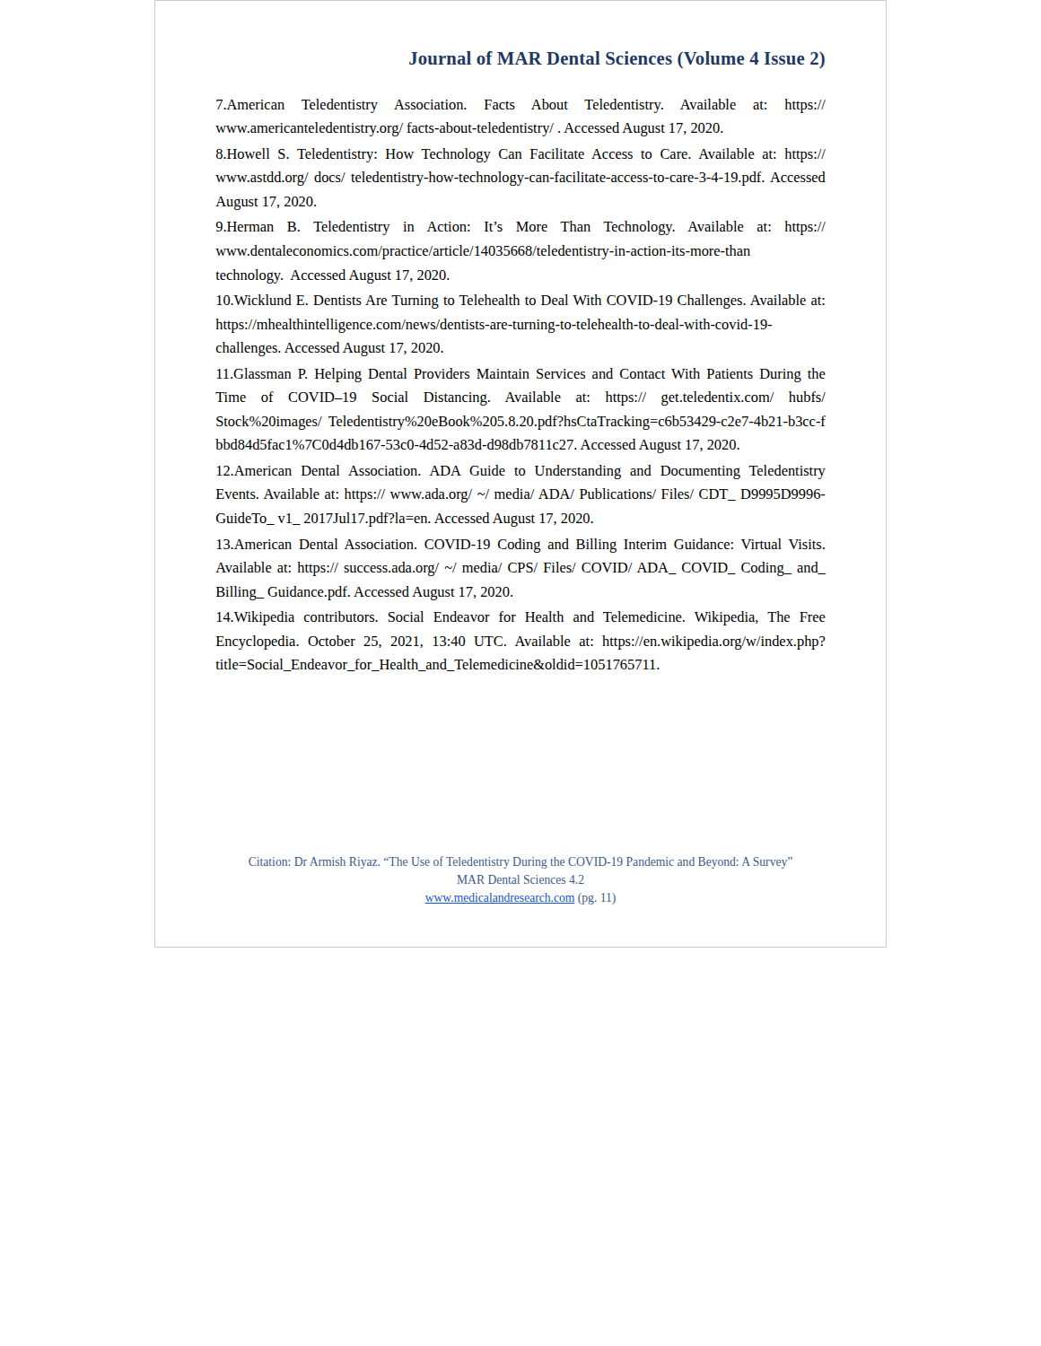Journal of MAR Dental Sciences (Volume 4 Issue 2)
7.American Teledentistry Association. Facts About Teledentistry. Available at: https:// www.americanteledentistry.org/ facts-about-teledentistry/ . Accessed August 17, 2020.
8.Howell S. Teledentistry: How Technology Can Facilitate Access to Care. Available at: https:// www.astdd.org/ docs/ teledentistry-how-technology-can-facilitate-access-to-care-3-4-19.pdf. Accessed August 17, 2020.
9.Herman B. Teledentistry in Action: It’s More Than Technology. Available at: https:// www.dentaleconomics.com/practice/article/14035668/teledentistry-in-action-its-more-than technology. Accessed August 17, 2020.
10.Wicklund E. Dentists Are Turning to Telehealth to Deal With COVID-19 Challenges. Available at: https://mhealthintelligence.com/news/dentists-are-turning-to-telehealth-to-deal-with-covid-19-challenges. Accessed August 17, 2020.
11.Glassman P. Helping Dental Providers Maintain Services and Contact With Patients During the Time of COVID–19 Social Distancing. Available at: https:// get.teledentix.com/ hubfs/ Stock%20images/ Teledentistry%20eBook%205.8.20.pdf?hsCtaTracking=c6b53429-c2e7-4b21-b3cc-fbbd84d5fac1%7C0d4db167-53c0-4d52-a83d-d98db7811c27. Accessed August 17, 2020.
12.American Dental Association. ADA Guide to Understanding and Documenting Teledentistry Events. Available at: https:// www.ada.org/ ~/ media/ ADA/ Publications/ Files/ CDT_ D9995D9996-GuideTo_ v1_ 2017Jul17.pdf?la=en. Accessed August 17, 2020.
13.American Dental Association. COVID-19 Coding and Billing Interim Guidance: Virtual Visits. Available at: https:// success.ada.org/ ~/ media/ CPS/ Files/ COVID/ ADA_ COVID_ Coding_ and_ Billing_ Guidance.pdf. Accessed August 17, 2020.
14.Wikipedia contributors. Social Endeavor for Health and Telemedicine. Wikipedia, The Free Encyclopedia. October 25, 2021, 13:40 UTC. Available at: https://en.wikipedia.org/w/index.php?title=Social_Endeavor_for_Health_and_Telemedicine&oldid=1051765711.
Citation: Dr Armish Riyaz. “The Use of Teledentistry During the COVID-19 Pandemic and Beyond: A Survey”
MAR Dental Sciences 4.2
www.medicalandresearch.com (pg. 11)